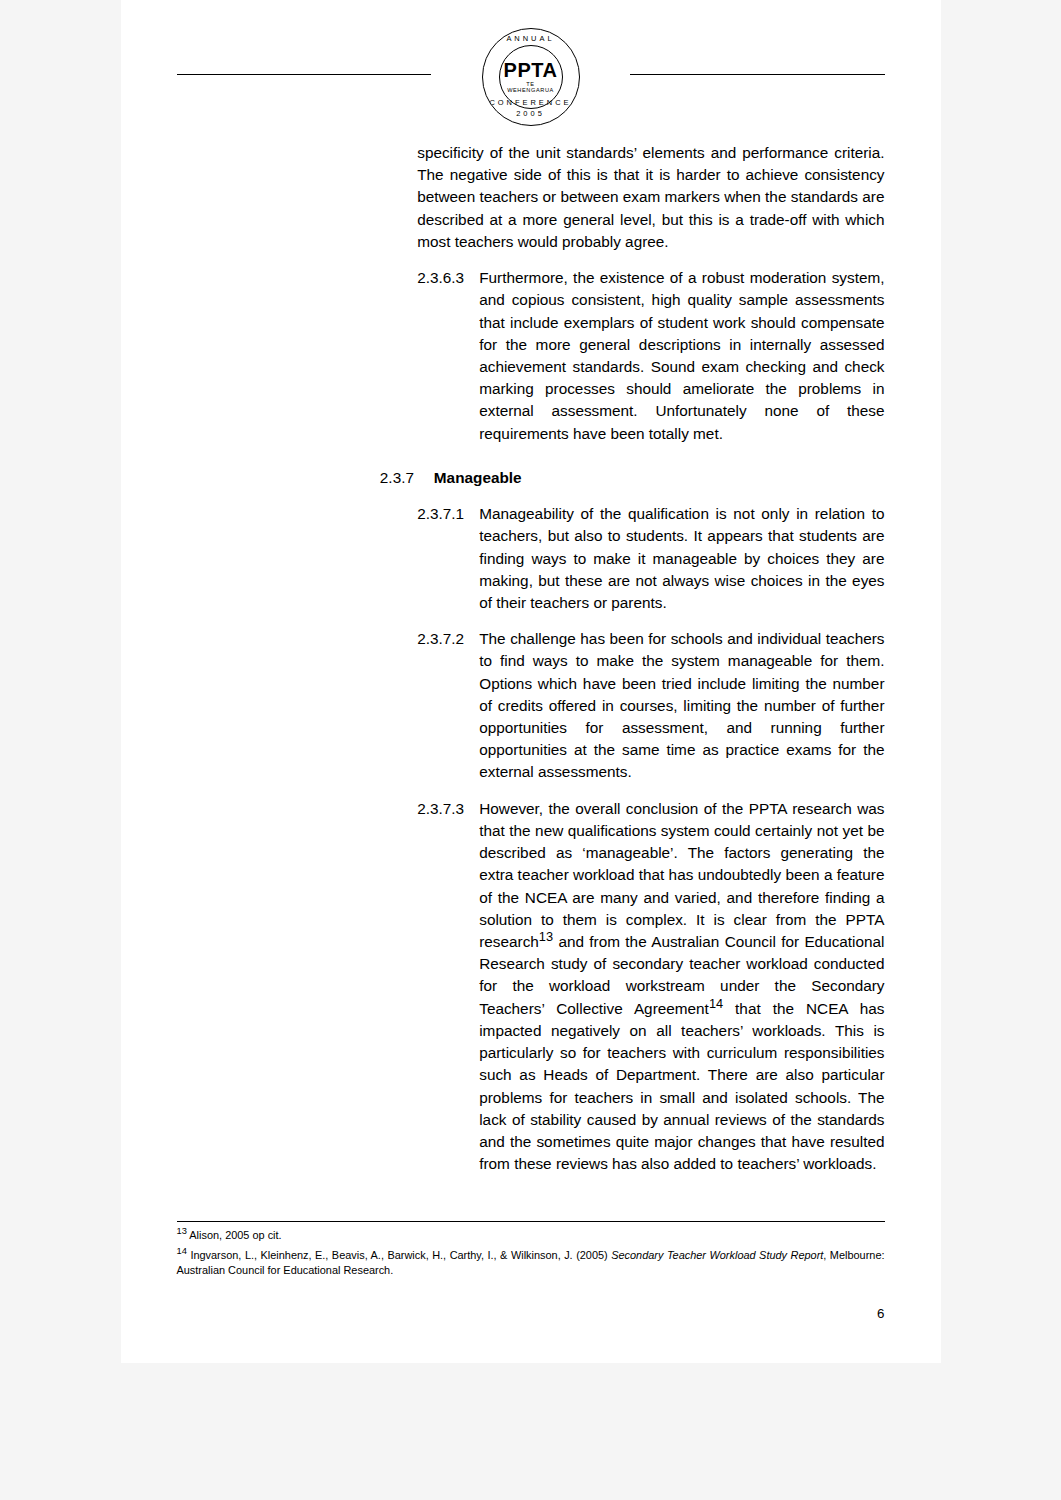Annual
PPTATE WEHENGARUA
Conference 2005
specificity of the unit standards’ elements and performance criteria. The negative side of this is that it is harder to achieve consistency between teachers or between exam markers when the standards are described at a more general level, but this is a trade-off with which most teachers would probably agree.
2.3.6.3
Furthermore, the existence of a robust moderation system, and copious consistent, high quality sample assessments that include exemplars of student work should compensate for the more general descriptions in internally assessed achievement standards. Sound exam checking and check marking processes should ameliorate the problems in external assessment. Unfortunately none of these requirements have been totally met.
2.3.7
Manageable
2.3.7.1
Manageability of the qualification is not only in relation to teachers, but also to students. It appears that students are finding ways to make it manageable by choices they are making, but these are not always wise choices in the eyes of their teachers or parents.
2.3.7.2
The challenge has been for schools and individual teachers to find ways to make the system manageable for them. Options which have been tried include limiting the number of credits offered in courses, limiting the number of further opportunities for assessment, and running further opportunities at the same time as practice exams for the external assessments.
2.3.7.3
However, the overall conclusion of the PPTA research was that the new qualifications system could certainly not yet be described as ‘manageable’. The factors generating the extra teacher workload that has undoubtedly been a feature of the NCEA are many and varied, and therefore finding a solution to them is complex. It is clear from the PPTA research13 and from the Australian Council for Educational Research study of secondary teacher workload conducted for the workload workstream under the Secondary Teachers’ Collective Agreement14 that the NCEA has impacted negatively on all teachers’ workloads. This is particularly so for teachers with curriculum responsibilities such as Heads of Department. There are also particular problems for teachers in small and isolated schools. The lack of stability caused by annual reviews of the standards and the sometimes quite major changes that have resulted from these reviews has also added to teachers’ workloads.
13 Alison, 2005 op cit.
14 Ingvarson, L., Kleinhenz, E., Beavis, A., Barwick, H., Carthy, I., & Wilkinson, J. (2005) Secondary Teacher Workload Study Report, Melbourne: Australian Council for Educational Research.
6